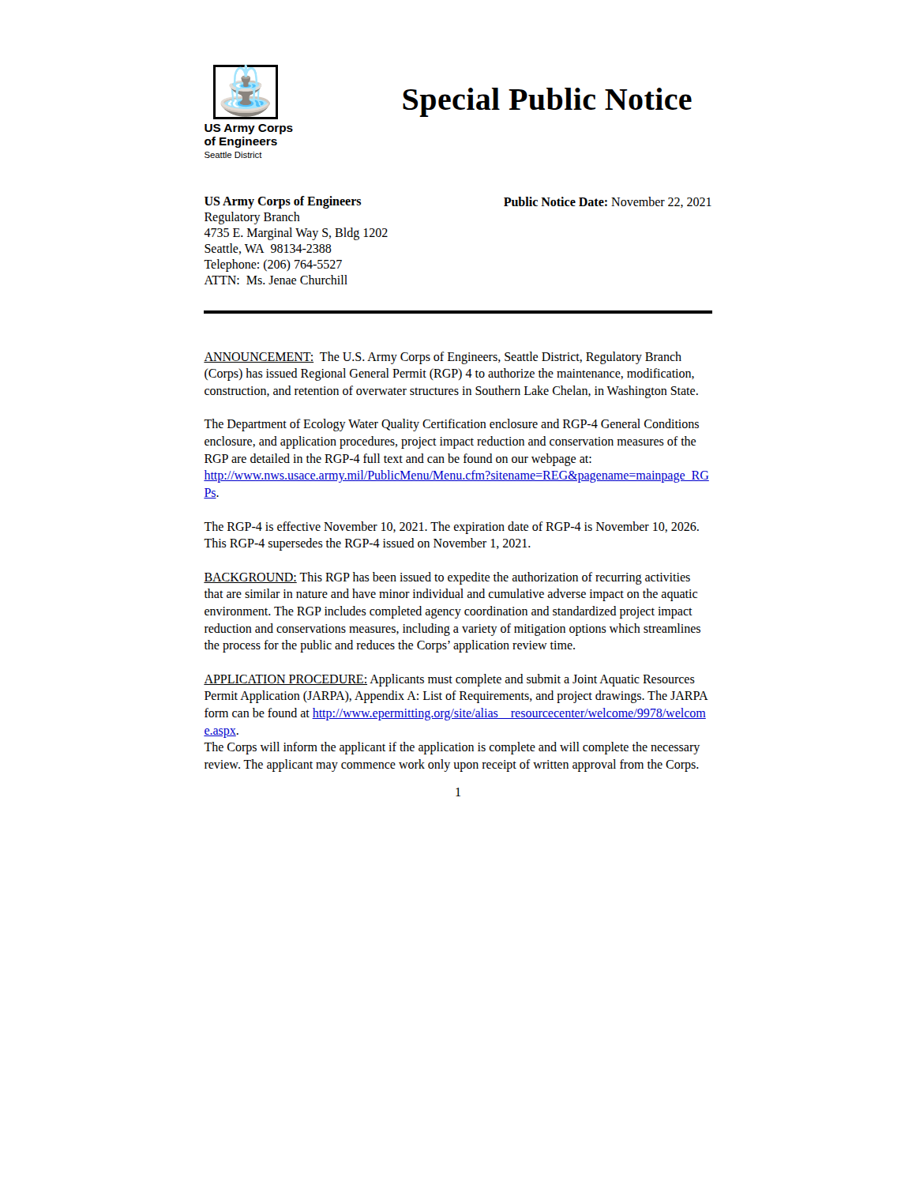⛲
US Army Corps
of Engineers
Seattle District
Special Public Notice
US Army Corps of Engineers
Regulatory Branch
4735 E. Marginal Way S, Bldg 1202
Seattle, WA 98134-2388
Telephone: (206) 764-5527
ATTN: Ms. Jenae Churchill
Public Notice Date: November 22, 2021
ANNOUNCEMENT: The U.S. Army Corps of Engineers, Seattle District, Regulatory Branch (Corps) has issued Regional General Permit (RGP) 4 to authorize the maintenance, modification, construction, and retention of overwater structures in Southern Lake Chelan, in Washington State.
The Department of Ecology Water Quality Certification enclosure and RGP-4 General Conditions enclosure, and application procedures, project impact reduction and conservation measures of the RGP are detailed in the RGP-4 full text and can be found on our webpage at:
http://www.nws.usace.army.mil/PublicMenu/Menu.cfm?sitename=REG&pagename=mainpage_RGPs.
The RGP-4 is effective November 10, 2021. The expiration date of RGP-4 is November 10, 2026. This RGP-4 supersedes the RGP-4 issued on November 1, 2021.
BACKGROUND: This RGP has been issued to expedite the authorization of recurring activities that are similar in nature and have minor individual and cumulative adverse impact on the aquatic environment. The RGP includes completed agency coordination and standardized project impact reduction and conservations measures, including a variety of mitigation options which streamlines the process for the public and reduces the Corps’ application review time.
APPLICATION PROCEDURE: Applicants must complete and submit a Joint Aquatic Resources Permit Application (JARPA), Appendix A: List of Requirements, and project drawings. The JARPA form can be found at http://www.epermitting.org/site/alias__resourcecenter/welcome/9978/welcome.aspx.
The Corps will inform the applicant if the application is complete and will complete the necessary review. The applicant may commence work only upon receipt of written approval from the Corps.
1